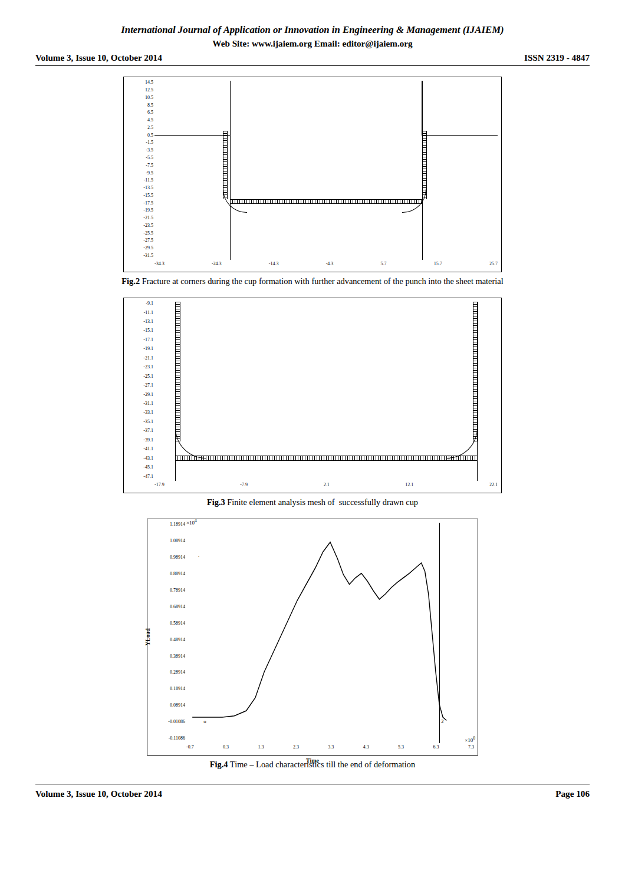International Journal of Application or Innovation in Engineering & Management (IJAIEM)
Web Site: www.ijaiem.org Email: editor@ijaiem.org
Volume 3, Issue 10, October 2014 ISSN 2319 - 4847
14.512.510.58.56.54.52.50.5 -1.5-3.5-5.5-7.5-9.5-11.5-13.5-15.5 -17.5-19.5-21.5-23.5-25.5-27.5-29.5-31.5
-34.3-24.3-14.3-4.35.715.725.7
Fig.2 Fracture at corners during the cup formation with further advancement of the punch into the sheet material
-9.1-11.1-13.1-15.1-17.1-19.1 -21.1-23.1-25.1-27.1-29.1-31.1 -33.1-35.1-37.1-39.1-41.1-43.1 -45.1-47.1
-17.9-7.92.112.122.1
Fig.3 Finite element analysis mesh of successfully drawn cup
×104
1.189141.089140.989140.889140.78914 0.689140.589140.489140.389140.28914 0.189140.08914-0.01086-0.11086
YLoad
o
2
·
-0.70.31.32.33.34.35.36.37.3
×100
Time
Fig.4 Time – Load characteristics till the end of deformation
Volume 3, Issue 10, October 2014 Page 106